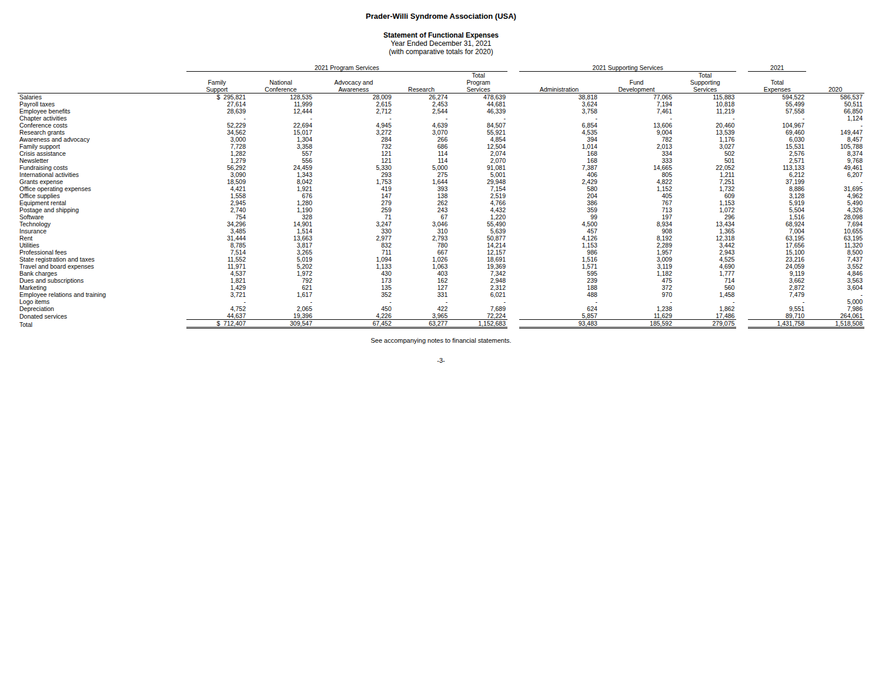Prader-Willi Syndrome Association (USA)
Statement of Functional Expenses
Year Ended December 31, 2021
(with comparative totals for 2020)
| | 2021 Program Services | | 2021 Supporting Services | | 2021 | |
| | | | | | Total | | | | Total | | | |
| | Family | National | Advocacy and | | Program | | | Fund | Supporting | | Total | |
| | Support | Conference | Awareness | Research | Services | | Administration | Development | Services | | Expenses | 2020 |
| Salaries | $ 295,821 | 128,535 | 28,009 | 26,274 | 478,639 | | 38,818 | 77,065 | 115,883 | | 594,522 | 586,537 |
| Payroll taxes | 27,614 | 11,999 | 2,615 | 2,453 | 44,681 | | 3,624 | 7,194 | 10,818 | | 55,499 | 50,511 |
| Employee benefits | 28,639 | 12,444 | 2,712 | 2,544 | 46,339 | | 3,758 | 7,461 | 11,219 | | 57,558 | 66,850 |
| Chapter activities | - | - | - | - | - | | - | - | - | | - | 1,124 |
| Conference costs | 52,229 | 22,694 | 4,945 | 4,639 | 84,507 | | 6,854 | 13,606 | 20,460 | | 104,967 | - |
| Research grants | 34,562 | 15,017 | 3,272 | 3,070 | 55,921 | | 4,535 | 9,004 | 13,539 | | 69,460 | 149,447 |
| Awareness and advocacy | 3,000 | 1,304 | 284 | 266 | 4,854 | | 394 | 782 | 1,176 | | 6,030 | 8,457 |
| Family support | 7,728 | 3,358 | 732 | 686 | 12,504 | | 1,014 | 2,013 | 3,027 | | 15,531 | 105,788 |
| Crisis assistance | 1,282 | 557 | 121 | 114 | 2,074 | | 168 | 334 | 502 | | 2,576 | 8,374 |
| Newsletter | 1,279 | 556 | 121 | 114 | 2,070 | | 168 | 333 | 501 | | 2,571 | 9,768 |
| Fundraising costs | 56,292 | 24,459 | 5,330 | 5,000 | 91,081 | | 7,387 | 14,665 | 22,052 | | 113,133 | 49,461 |
| International activities | 3,090 | 1,343 | 293 | 275 | 5,001 | | 406 | 805 | 1,211 | | 6,212 | 6,207 |
| Grants expense | 18,509 | 8,042 | 1,753 | 1,644 | 29,948 | | 2,429 | 4,822 | 7,251 | | 37,199 | - |
| Office operating expenses | 4,421 | 1,921 | 419 | 393 | 7,154 | | 580 | 1,152 | 1,732 | | 8,886 | 31,695 |
| Office supplies | 1,558 | 676 | 147 | 138 | 2,519 | | 204 | 405 | 609 | | 3,128 | 4,962 |
| Equipment rental | 2,945 | 1,280 | 279 | 262 | 4,766 | | 386 | 767 | 1,153 | | 5,919 | 5,490 |
| Postage and shipping | 2,740 | 1,190 | 259 | 243 | 4,432 | | 359 | 713 | 1,072 | | 5,504 | 4,326 |
| Software | 754 | 328 | 71 | 67 | 1,220 | | 99 | 197 | 296 | | 1,516 | 28,098 |
| Technology | 34,296 | 14,901 | 3,247 | 3,046 | 55,490 | | 4,500 | 8,934 | 13,434 | | 68,924 | 7,694 |
| Insurance | 3,485 | 1,514 | 330 | 310 | 5,639 | | 457 | 908 | 1,365 | | 7,004 | 10,655 |
| Rent | 31,444 | 13,663 | 2,977 | 2,793 | 50,877 | | 4,126 | 8,192 | 12,318 | | 63,195 | 63,195 |
| Utilities | 8,785 | 3,817 | 832 | 780 | 14,214 | | 1,153 | 2,289 | 3,442 | | 17,656 | 11,320 |
| Professional fees | 7,514 | 3,265 | 711 | 667 | 12,157 | | 986 | 1,957 | 2,943 | | 15,100 | 8,500 |
| State registration and taxes | 11,552 | 5,019 | 1,094 | 1,026 | 18,691 | | 1,516 | 3,009 | 4,525 | | 23,216 | 7,437 |
| Travel and board expenses | 11,971 | 5,202 | 1,133 | 1,063 | 19,369 | | 1,571 | 3,119 | 4,690 | | 24,059 | 3,552 |
| Bank charges | 4,537 | 1,972 | 430 | 403 | 7,342 | | 595 | 1,182 | 1,777 | | 9,119 | 4,846 |
| Dues and subscriptions | 1,821 | 792 | 173 | 162 | 2,948 | | 239 | 475 | 714 | | 3,662 | 3,563 |
| Marketing | 1,429 | 621 | 135 | 127 | 2,312 | | 188 | 372 | 560 | | 2,872 | 3,604 |
| Employee relations and training | 3,721 | 1,617 | 352 | 331 | 6,021 | | 488 | 970 | 1,458 | | 7,479 | - |
| Logo items | - | - | - | - | - | | - | - | - | | - | 5,000 |
| Depreciation | 4,752 | 2,065 | 450 | 422 | 7,689 | | 624 | 1,238 | 1,862 | | 9,551 | 7,986 |
| Donated services | 44,637 | 19,396 | 4,226 | 3,965 | 72,224 | | 5,857 | 11,629 | 17,486 | | 89,710 | 264,061 |
| Total | $ 712,407 | 309,547 | 67,452 | 63,277 | 1,152,683 | | 93,483 | 185,592 | 279,075 | | 1,431,758 | 1,518,508 |
See accompanying notes to financial statements.
-3-